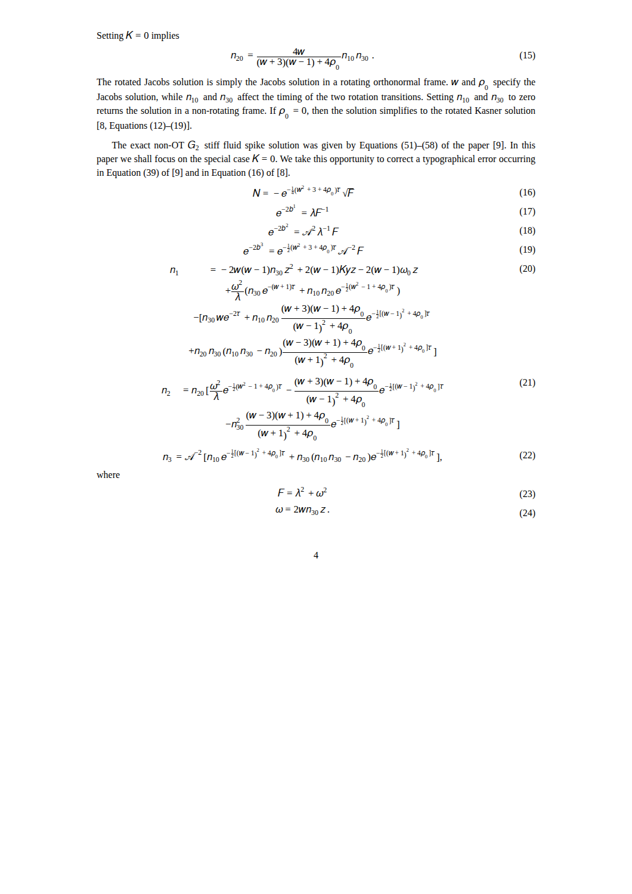Setting K=0 implies
n20 = 4w (w+3)(w−1)+4ρ0 n10 n30 .
(15)
The rotated Jacobs solution is simply the Jacobs solution in a rotating orthonormal frame. w and ρ0 specify the Jacobs solution, while n10 and n30 affect the timing of the two rotation transitions. Setting n10 and n30 to zero returns the solution in a non-rotating frame. If ρ0=0, then the solution simplifies to the rotated Kasner solution [8, Equations (12)–(19)].
The exact non-OT G2 stiff fluid spike solution was given by Equations (51)–(58) of the paper [9]. In this paper we shall focus on the special case K=0. We take this opportunity to correct a typographical error occurring in Equation (39) of [9] and in Equation (16) of [8].
N=− e−14(w2+3+4ρ0)τ F
(16)
e−2b1 =λF−1
(17)
e−2b2 = 𝒜2 λ−1 F
(18)
e−2b3 = e−12(w2+3+4ρ0)τ 𝒜−2 F
(19)
n1 = −2w(w−1)n30z2 +2(w−1)Kyz −2(w−1)ω0z + ω2λ ( n30e−(w+1)τ + n10n20e−12(w2−1+4ρ0)τ ) − [ n30we−2τ + n10n20 (w+3)(w−1)+4ρ0 (w−1)2+4ρ0 e−12[(w−1)2+4ρ0]τ + n20n30 (n10n30−n20) (w−3)(w+1)+4ρ0 (w+1)2+4ρ0 e−12[(w+1)2+4ρ0]τ ]
(20)
n2 = n20 [ ω2λ e−12(w2−1+4ρ0)τ − (w+3)(w−1)+4ρ0 (w−1)2+4ρ0 e−12[(w−1)2+4ρ0]τ − n302 (w−3)(w+1)+4ρ0 (w+1)2+4ρ0 e−12[(w+1)2+4ρ0]τ ]
(21)
n3 = 𝒜−2 [ n10 e−12[(w−1)2+4ρ0]τ + n30 (n10n30−n20) e−12[(w+1)2+4ρ0]τ ] ,
(22)
where
F=λ2+ω2
(23)
ω=2wn30z.
(24)
4